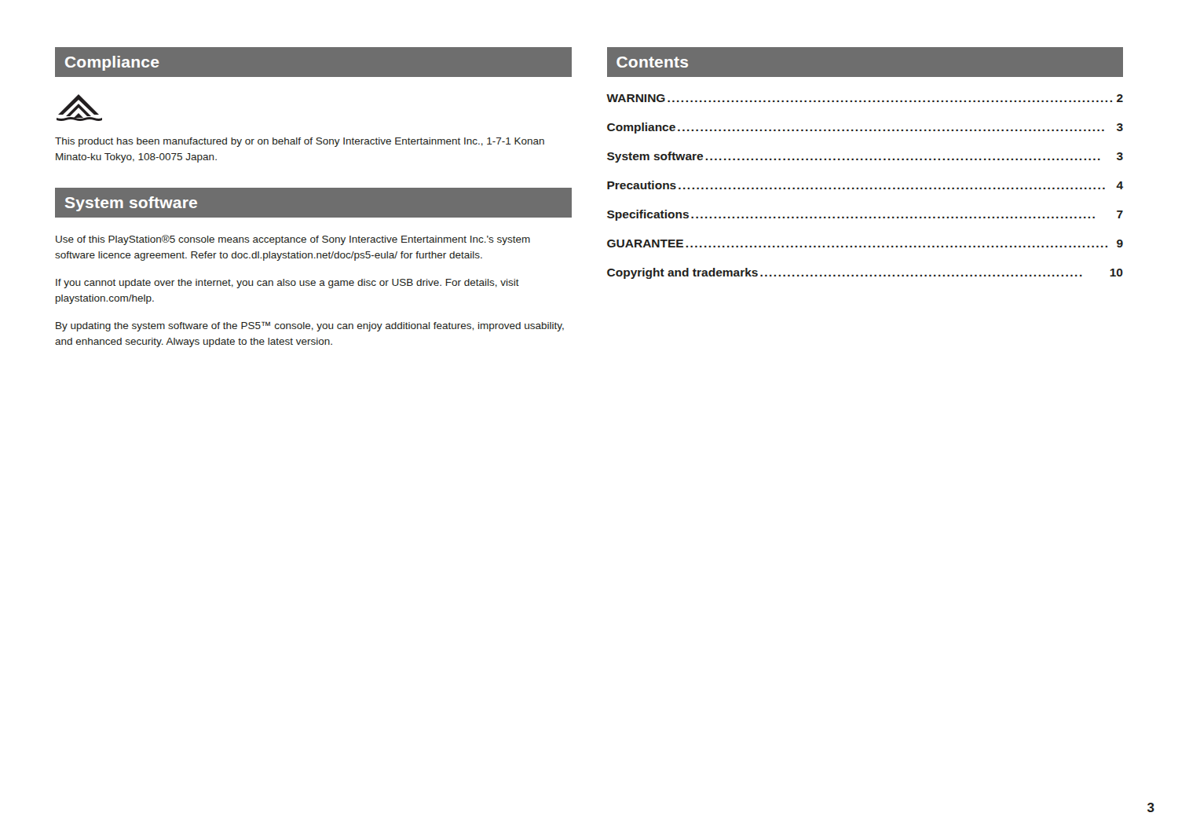Compliance
This product has been manufactured by or on behalf of Sony Interactive Entertainment Inc., 1-7-1 Konan Minato-ku Tokyo, 108-0075 Japan.
System software
Use of this PlayStation®5 console means acceptance of Sony Interactive Entertainment Inc.'s system software licence agreement. Refer to doc.dl.playstation.net/doc/ps5-eula/ for further details.
If you cannot update over the internet, you can also use a game disc or USB drive. For details, visit playstation.com/help.
By updating the system software of the PS5™ console, you can enjoy additional features, improved usability, and enhanced security. Always update to the latest version.
Contents
WARNING .................................................................................................. 2
Compliance .............................................................................................. 3
System software ....................................................................................... 3
Precautions .............................................................................................. 4
Specifications ......................................................................................... 7
GUARANTEE ............................................................................................. 9
Copyright and trademarks ....................................................................... 10
3